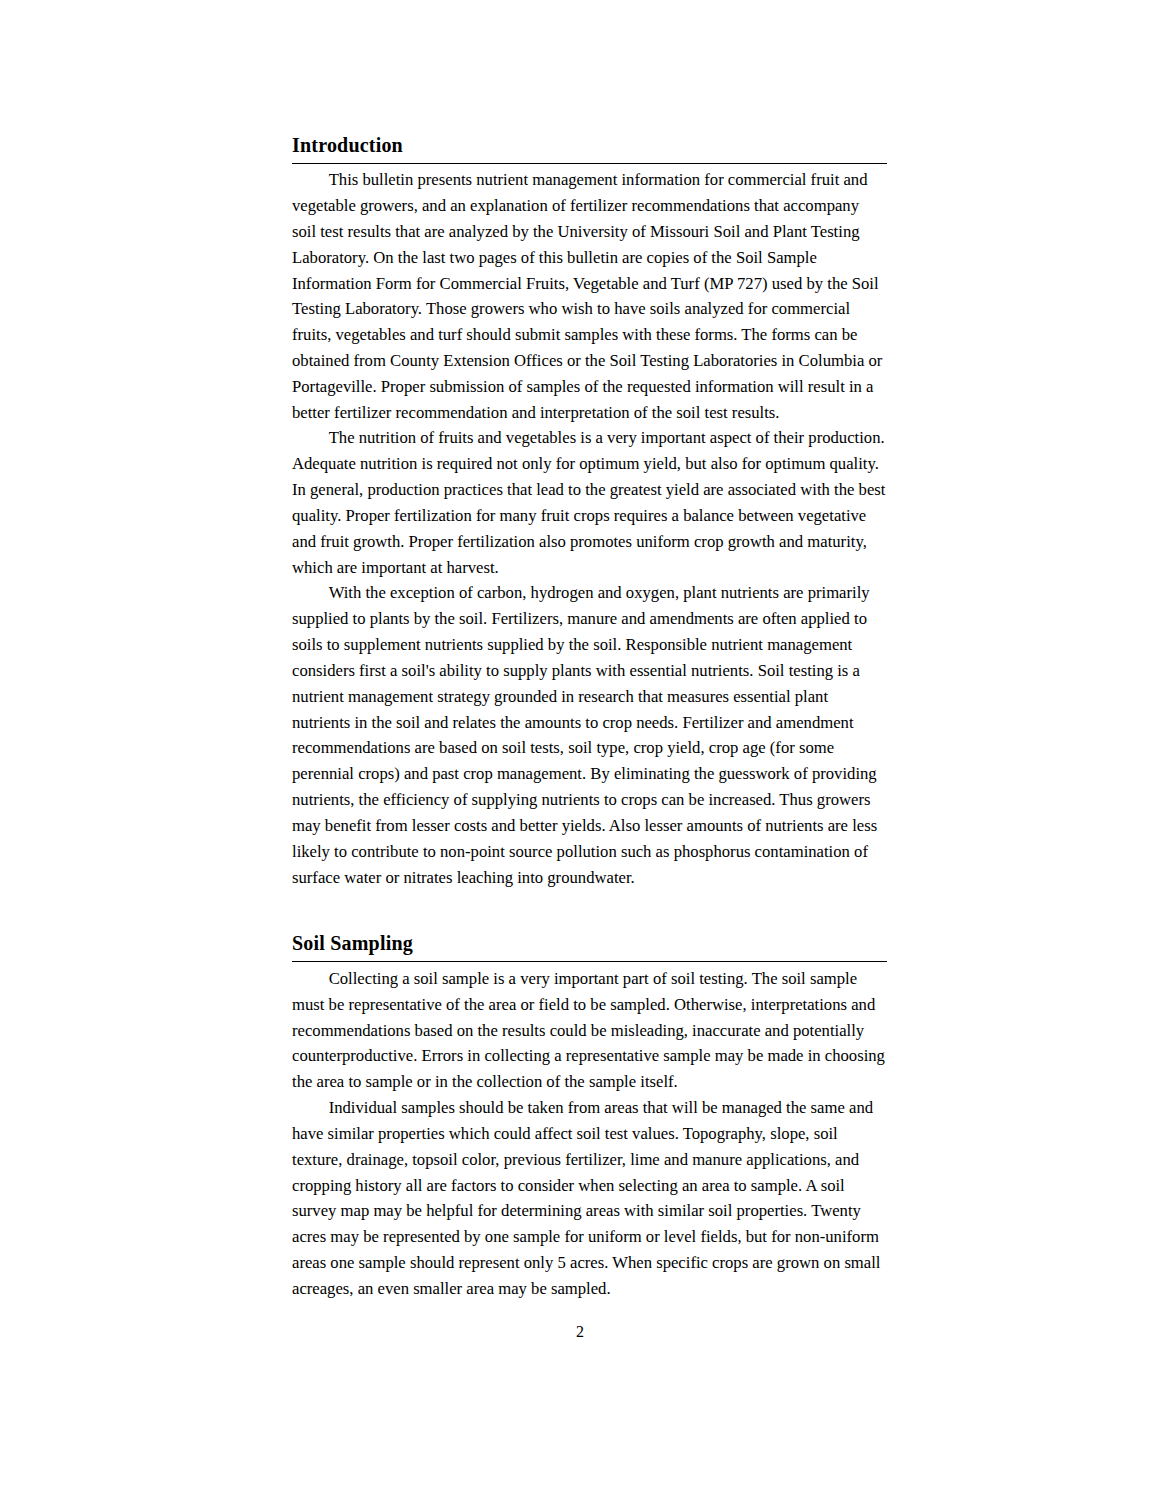Introduction
This bulletin presents nutrient management information for commercial fruit and vegetable growers, and an explanation of fertilizer recommendations that accompany soil test results that are analyzed by the University of Missouri Soil and Plant Testing Laboratory. On the last two pages of this bulletin are copies of the Soil Sample Information Form for Commercial Fruits, Vegetable and Turf (MP 727) used by the Soil Testing Laboratory. Those growers who wish to have soils analyzed for commercial fruits, vegetables and turf should submit samples with these forms. The forms can be obtained from County Extension Offices or the Soil Testing Laboratories in Columbia or Portageville. Proper submission of samples of the requested information will result in a better fertilizer recommendation and interpretation of the soil test results.
The nutrition of fruits and vegetables is a very important aspect of their production. Adequate nutrition is required not only for optimum yield, but also for optimum quality. In general, production practices that lead to the greatest yield are associated with the best quality. Proper fertilization for many fruit crops requires a balance between vegetative and fruit growth. Proper fertilization also promotes uniform crop growth and maturity, which are important at harvest.
With the exception of carbon, hydrogen and oxygen, plant nutrients are primarily supplied to plants by the soil. Fertilizers, manure and amendments are often applied to soils to supplement nutrients supplied by the soil. Responsible nutrient management considers first a soil's ability to supply plants with essential nutrients. Soil testing is a nutrient management strategy grounded in research that measures essential plant nutrients in the soil and relates the amounts to crop needs. Fertilizer and amendment recommendations are based on soil tests, soil type, crop yield, crop age (for some perennial crops) and past crop management. By eliminating the guesswork of providing nutrients, the efficiency of supplying nutrients to crops can be increased. Thus growers may benefit from lesser costs and better yields. Also lesser amounts of nutrients are less likely to contribute to non-point source pollution such as phosphorus contamination of surface water or nitrates leaching into groundwater.
Soil Sampling
Collecting a soil sample is a very important part of soil testing. The soil sample must be representative of the area or field to be sampled. Otherwise, interpretations and recommendations based on the results could be misleading, inaccurate and potentially counterproductive. Errors in collecting a representative sample may be made in choosing the area to sample or in the collection of the sample itself.
Individual samples should be taken from areas that will be managed the same and have similar properties which could affect soil test values. Topography, slope, soil texture, drainage, topsoil color, previous fertilizer, lime and manure applications, and cropping history all are factors to consider when selecting an area to sample. A soil survey map may be helpful for determining areas with similar soil properties. Twenty acres may be represented by one sample for uniform or level fields, but for non-uniform areas one sample should represent only 5 acres. When specific crops are grown on small acreages, an even smaller area may be sampled.
2